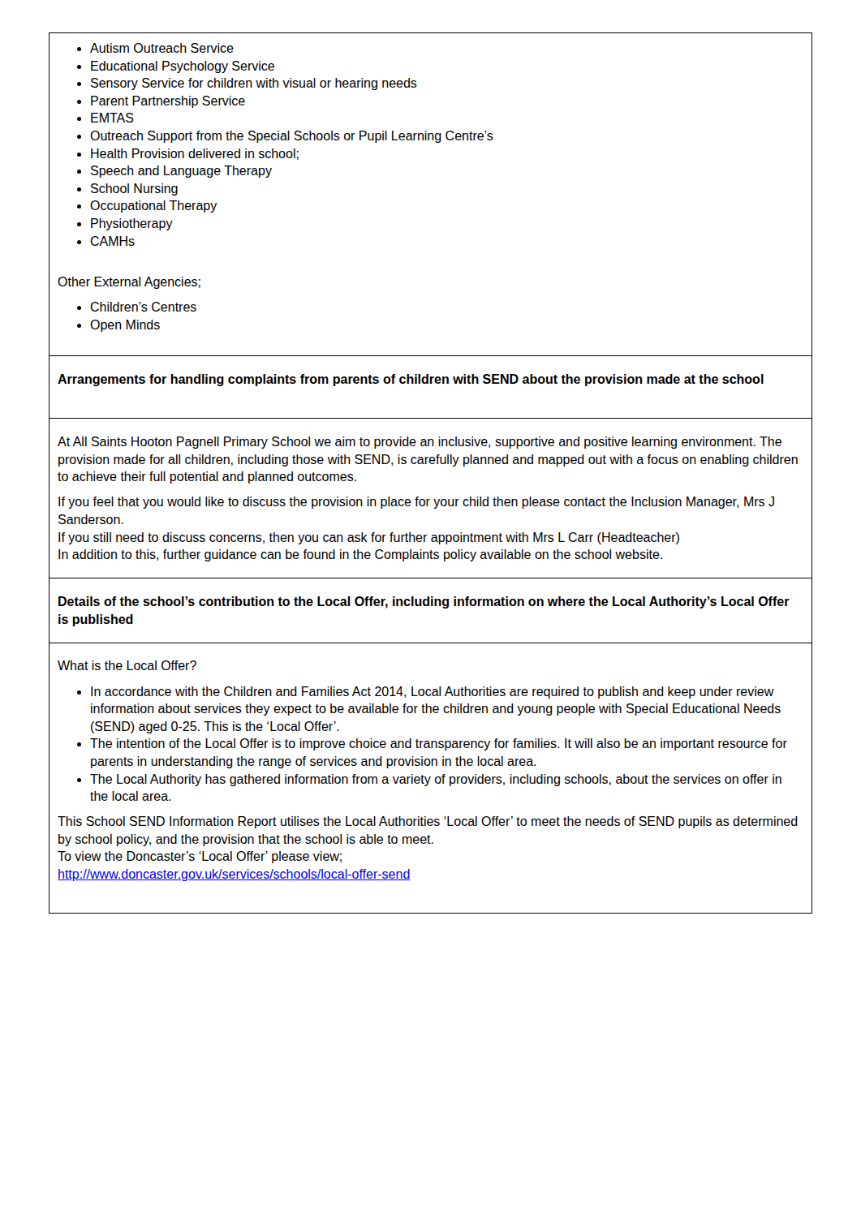| Autism Outreach Service Educational Psychology Service Sensory Service for children with visual or hearing needs Parent Partnership Service EMTAS Outreach Support from the Special Schools or Pupil Learning Centre’s Health Provision delivered in school; Speech and Language Therapy School Nursing Occupational Therapy Physiotherapy CAMHs Other External Agencies; Children’s Centres Open Minds |
| Arrangements for handling complaints from parents of children with SEND about the provision made at the school |
| At All Saints Hooton Pagnell Primary School we aim to provide an inclusive, supportive and positive learning environment. The provision made for all children, including those with SEND, is carefully planned and mapped out with a focus on enabling children to achieve their full potential and planned outcomes. If you feel that you would like to discuss the provision in place for your child then please contact the Inclusion Manager, Mrs J Sanderson. If you still need to discuss concerns, then you can ask for further appointment with Mrs L Carr (Headteacher) In addition to this, further guidance can be found in the Complaints policy available on the school website. |
| Details of the school’s contribution to the Local Offer, including information on where the Local Authority’s Local Offer is published |
| What is the Local Offer? In accordance with the Children and Families Act 2014, Local Authorities are required to publish and keep under review information about services they expect to be available for the children and young people with Special Educational Needs (SEND) aged 0-25. This is the ‘Local Offer’. The intention of the Local Offer is to improve choice and transparency for families. It will also be an important resource for parents in understanding the range of services and provision in the local area. The Local Authority has gathered information from a variety of providers, including schools, about the services on offer in the local area. This School SEND Information Report utilises the Local Authorities ‘Local Offer’ to meet the needs of SEND pupils as determined by school policy, and the provision that the school is able to meet. To view the Doncaster’s ‘Local Offer’ please view; http://www.doncaster.gov.uk/services/schools/local-offer-send |